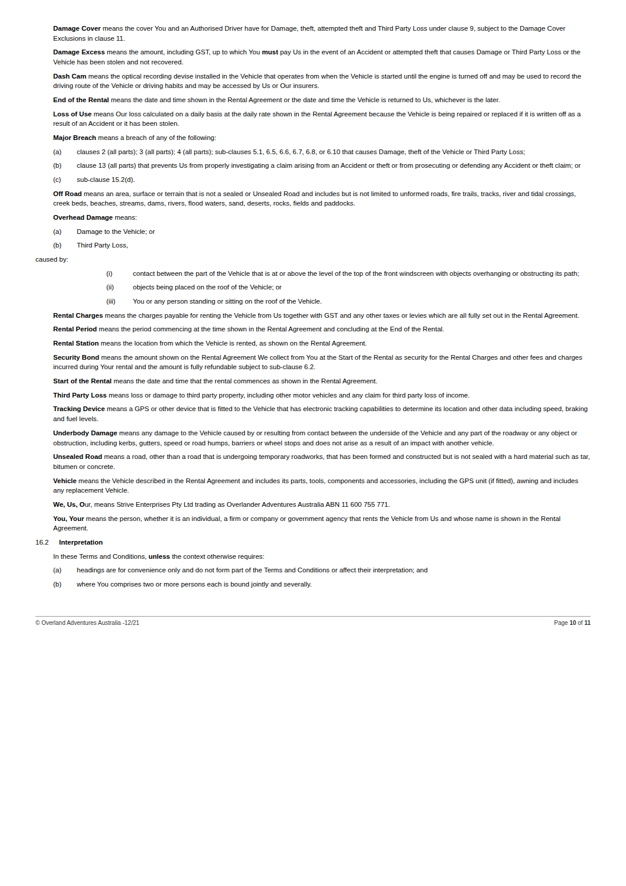Damage Cover means the cover You and an Authorised Driver have for Damage, theft, attempted theft and Third Party Loss under clause 9, subject to the Damage Cover Exclusions in clause 11.
Damage Excess means the amount, including GST, up to which You must pay Us in the event of an Accident or attempted theft that causes Damage or Third Party Loss or the Vehicle has been stolen and not recovered.
Dash Cam means the optical recording devise installed in the Vehicle that operates from when the Vehicle is started until the engine is turned off and may be used to record the driving route of the Vehicle or driving habits and may be accessed by Us or Our insurers.
End of the Rental means the date and time shown in the Rental Agreement or the date and time the Vehicle is returned to Us, whichever is the later.
Loss of Use means Our loss calculated on a daily basis at the daily rate shown in the Rental Agreement because the Vehicle is being repaired or replaced if it is written off as a result of an Accident or it has been stolen.
Major Breach means a breach of any of the following:
(a)
clauses 2 (all parts); 3 (all parts); 4 (all parts); sub-clauses 5.1, 6.5, 6.6, 6.7, 6.8, or 6.10 that causes Damage, theft of the Vehicle or Third Party Loss;
(b)
clause 13 (all parts) that prevents Us from properly investigating a claim arising from an Accident or theft or from prosecuting or defending any Accident or theft claim; or
(c)
sub-clause 15.2(d).
Off Road means an area, surface or terrain that is not a sealed or Unsealed Road and includes but is not limited to unformed roads, fire trails, tracks, river and tidal crossings, creek beds, beaches, streams, dams, rivers, flood waters, sand, deserts, rocks, fields and paddocks.
Overhead Damage means:
(a)
Damage to the Vehicle; or
(b)
Third Party Loss,
caused by:
(i)
contact between the part of the Vehicle that is at or above the level of the top of the front windscreen with objects overhanging or obstructing its path;
(ii)
objects being placed on the roof of the Vehicle; or
(iii)
You or any person standing or sitting on the roof of the Vehicle.
Rental Charges means the charges payable for renting the Vehicle from Us together with GST and any other taxes or levies which are all fully set out in the Rental Agreement.
Rental Period means the period commencing at the time shown in the Rental Agreement and concluding at the End of the Rental.
Rental Station means the location from which the Vehicle is rented, as shown on the Rental Agreement.
Security Bond means the amount shown on the Rental Agreement We collect from You at the Start of the Rental as security for the Rental Charges and other fees and charges incurred during Your rental and the amount is fully refundable subject to sub-clause 6.2.
Start of the Rental means the date and time that the rental commences as shown in the Rental Agreement.
Third Party Loss means loss or damage to third party property, including other motor vehicles and any claim for third party loss of income.
Tracking Device means a GPS or other device that is fitted to the Vehicle that has electronic tracking capabilities to determine its location and other data including speed, braking and fuel levels.
Underbody Damage means any damage to the Vehicle caused by or resulting from contact between the underside of the Vehicle and any part of the roadway or any object or obstruction, including kerbs, gutters, speed or road humps, barriers or wheel stops and does not arise as a result of an impact with another vehicle.
Unsealed Road means a road, other than a road that is undergoing temporary roadworks, that has been formed and constructed but is not sealed with a hard material such as tar, bitumen or concrete.
Vehicle means the Vehicle described in the Rental Agreement and includes its parts, tools, components and accessories, including the GPS unit (if fitted), awning and includes any replacement Vehicle.
We, Us, Our, means Strive Enterprises Pty Ltd trading as Overlander Adventures Australia ABN 11 600 755 771.
You, Your means the person, whether it is an individual, a firm or company or government agency that rents the Vehicle from Us and whose name is shown in the Rental Agreement.
16.2
Interpretation
In these Terms and Conditions, unless the context otherwise requires:
(a)
headings are for convenience only and do not form part of the Terms and Conditions or affect their interpretation; and
(b)
where You comprises two or more persons each is bound jointly and severally.
© Overland Adventures Australia -12/21
Page 10 of 11